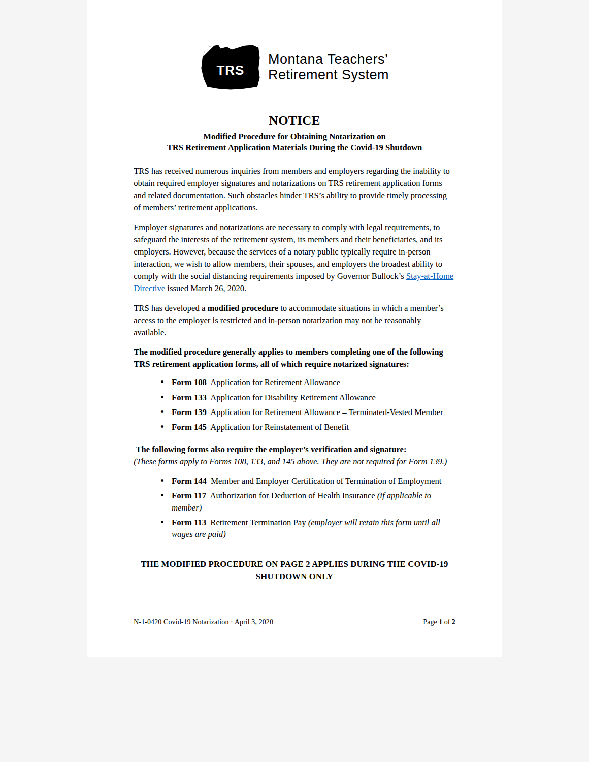TRS
Montana Teachers’
Retirement System
NOTICE
Modified Procedure for Obtaining Notarization on
TRS Retirement Application Materials During the Covid-19 Shutdown
TRS has received numerous inquiries from members and employers regarding the inability to obtain required employer signatures and notarizations on TRS retirement application forms and related documentation. Such obstacles hinder TRS’s ability to provide timely processing of members’ retirement applications.
Employer signatures and notarizations are necessary to comply with legal requirements, to safeguard the interests of the retirement system, its members and their beneficiaries, and its employers. However, because the services of a notary public typically require in-person interaction, we wish to allow members, their spouses, and employers the broadest ability to comply with the social distancing requirements imposed by Governor Bullock’s Stay-at-Home Directive issued March 26, 2020.
TRS has developed a modified procedure to accommodate situations in which a member’s access to the employer is restricted and in-person notarization may not be reasonably available.
The modified procedure generally applies to members completing one of the following TRS retirement application forms, all of which require notarized signatures:
Form 108 Application for Retirement Allowance
Form 133 Application for Disability Retirement Allowance
Form 139 Application for Retirement Allowance – Terminated-Vested Member
Form 145 Application for Reinstatement of Benefit
The following forms also require the employer’s verification and signature: (These forms apply to Forms 108, 133, and 145 above. They are not required for Form 139.)
Form 144 Member and Employer Certification of Termination of Employment
Form 117 Authorization for Deduction of Health Insurance (if applicable to member)
Form 113 Retirement Termination Pay (employer will retain this form until all wages are paid)
THE MODIFIED PROCEDURE ON PAGE 2 APPLIES DURING THE COVID-19 SHUTDOWN ONLY
N-1-0420 Covid-19 Notarization · April 3, 2020
Page 1 of 2